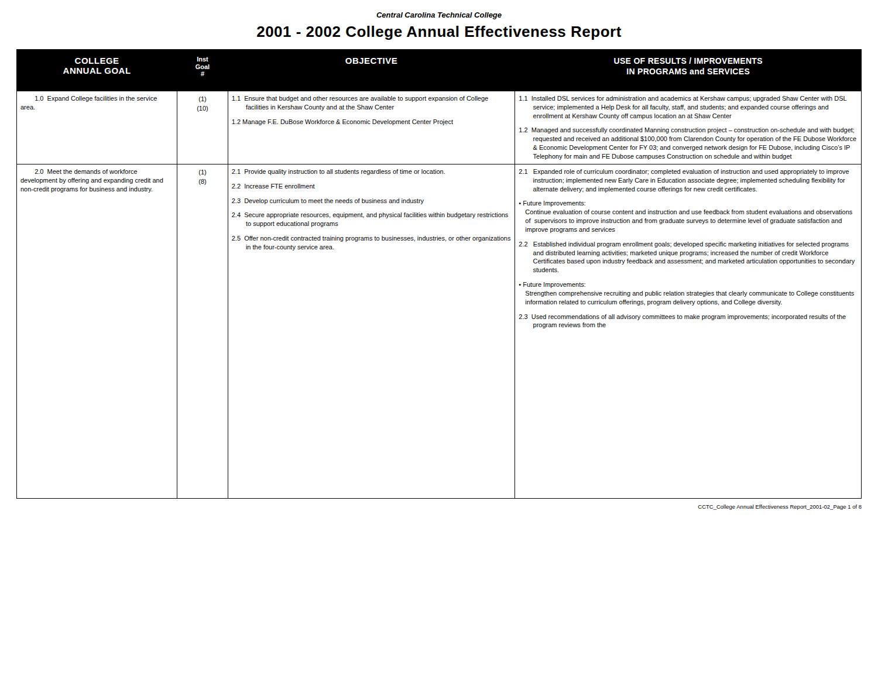Central Carolina Technical College
2001 - 2002 College Annual Effectiveness Report
| COLLEGE ANNUAL GOAL | Inst Goal # | OBJECTIVE | USE OF RESULTS / IMPROVEMENTS IN PROGRAMS and SERVICES |
| --- | --- | --- | --- |
| 1.0 Expand College facilities in the service area. | (1) (10) | 1.1 Ensure that budget and other resources are available to support expansion of College facilities in Kershaw County and at the Shaw Center 1.2 Manage F.E. DuBose Workforce & Economic Development Center Project | 1.1 Installed DSL services for administration and academics at Kershaw campus; upgraded Shaw Center with DSL service; implemented a Help Desk for all faculty, staff, and students; and expanded course offerings and enrollment at Kershaw County off campus location an at Shaw Center 1.2 Managed and successfully coordinated Manning construction project – construction on-schedule and with budget; requested and received an additional $100,000 from Clarendon County for operation of the FE Dubose Workforce & Economic Development Center for FY 03; and converged network design for FE Dubose, including Cisco’s IP Telephony for main and FE Dubose campuses Construction on schedule and within budget |
| 2.0 Meet the demands of workforce development by offering and expanding credit and non-credit programs for business and industry. | (1) (8) | 2.1 Provide quality instruction to all students regardless of time or location. 2.2 Increase FTE enrollment 2.3 Develop curriculum to meet the needs of business and industry 2.4 Secure appropriate resources, equipment, and physical facilities within budgetary restrictions to support educational programs 2.5 Offer non-credit contracted training programs to businesses, industries, or other organizations in the four-county service area. | 2.1 Expanded role of curriculum coordinator; completed evaluation of instruction and used appropriately to improve instruction; implemented new Early Care in Education associate degree; implemented scheduling flexibility for alternate delivery; and implemented course offerings for new credit certificates. • Future Improvements: Continue evaluation of course content and instruction and use feedback from student evaluations and observations of supervisors to improve instruction and from graduate surveys to determine level of graduate satisfaction and improve programs and services 2.2 Established individual program enrollment goals; developed specific marketing initiatives for selected programs and distributed learning activities; marketed unique programs; increased the number of credit Workforce Certificates based upon industry feedback and assessment; and marketed articulation opportunities to secondary students. • Future Improvements: Strengthen comprehensive recruiting and public relation strategies that clearly communicate to College constituents information related to curriculum offerings, program delivery options, and College diversity. 2.3 Used recommendations of all advisory committees to make program improvements; incorporated results of the program reviews from the |
CCTC_College Annual Effectiveness Report_2001-02_Page 1 of 8